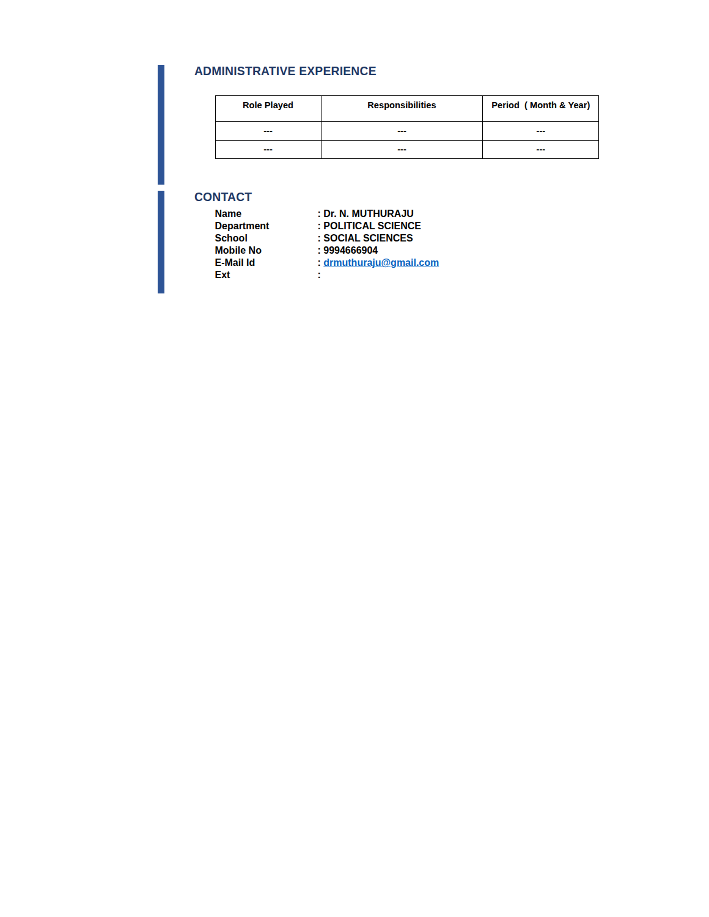ADMINISTRATIVE EXPERIENCE
| Role Played | Responsibilities | Period ( Month & Year) |
| --- | --- | --- |
| --- | --- | --- |
| --- | --- | --- |
CONTACT
| Name | : Dr. N. MUTHURAJU |
| Department | : POLITICAL SCIENCE |
| School | : SOCIAL SCIENCES |
| Mobile No | : 9994666904 |
| E-Mail Id | : drmuthuraju@gmail.com |
| Ext | : |